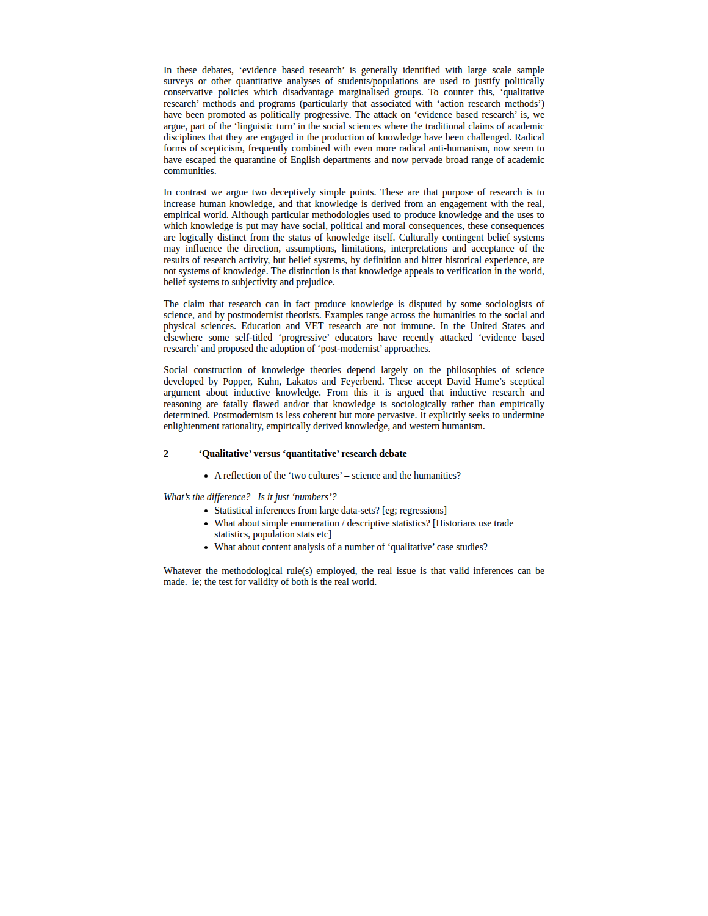In these debates, ‘evidence based research’ is generally identified with large scale sample surveys or other quantitative analyses of students/populations are used to justify politically conservative policies which disadvantage marginalised groups. To counter this, ‘qualitative research’ methods and programs (particularly that associated with ‘action research methods’) have been promoted as politically progressive. The attack on ‘evidence based research’ is, we argue, part of the ‘linguistic turn’ in the social sciences where the traditional claims of academic disciplines that they are engaged in the production of knowledge have been challenged. Radical forms of scepticism, frequently combined with even more radical anti-humanism, now seem to have escaped the quarantine of English departments and now pervade broad range of academic communities.
In contrast we argue two deceptively simple points. These are that purpose of research is to increase human knowledge, and that knowledge is derived from an engagement with the real, empirical world. Although particular methodologies used to produce knowledge and the uses to which knowledge is put may have social, political and moral consequences, these consequences are logically distinct from the status of knowledge itself. Culturally contingent belief systems may influence the direction, assumptions, limitations, interpretations and acceptance of the results of research activity, but belief systems, by definition and bitter historical experience, are not systems of knowledge. The distinction is that knowledge appeals to verification in the world, belief systems to subjectivity and prejudice.
The claim that research can in fact produce knowledge is disputed by some sociologists of science, and by postmodernist theorists. Examples range across the humanities to the social and physical sciences. Education and VET research are not immune. In the United States and elsewhere some self-titled ‘progressive’ educators have recently attacked ‘evidence based research’ and proposed the adoption of ‘post-modernist’ approaches.
Social construction of knowledge theories depend largely on the philosophies of science developed by Popper, Kuhn, Lakatos and Feyerbend. These accept David Hume’s sceptical argument about inductive knowledge. From this it is argued that inductive research and reasoning are fatally flawed and/or that knowledge is sociologically rather than empirically determined. Postmodernism is less coherent but more pervasive. It explicitly seeks to undermine enlightenment rationality, empirically derived knowledge, and western humanism.
2‘Qualitative’ versus ‘quantitative’ research debate
A reflection of the ‘two cultures’ – science and the humanities?
What’s the difference? Is it just ‘numbers’?
Statistical inferences from large data-sets? [eg; regressions]
What about simple enumeration / descriptive statistics? [Historians use trade statistics, population stats etc]
What about content analysis of a number of ‘qualitative’ case studies?
Whatever the methodological rule(s) employed, the real issue is that valid inferences can be made. ie; the test for validity of both is the real world.